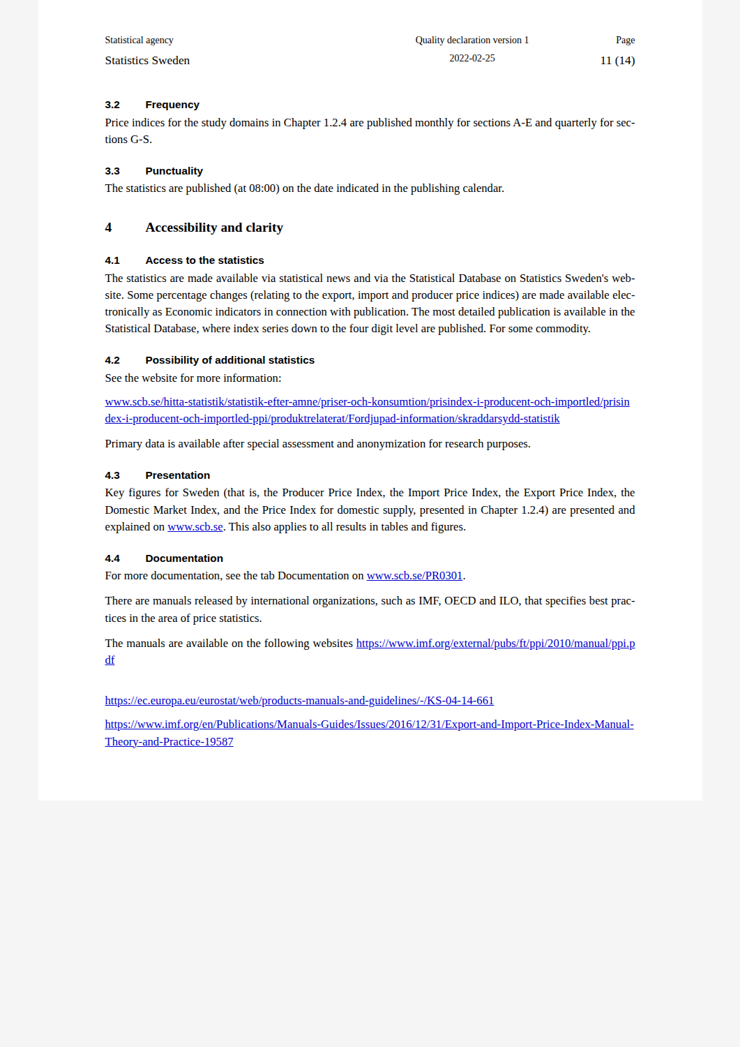Statistical agency
Statistics Sweden
Quality declaration version 1
2022-02-25
Page
11 (14)
3.2 Frequency
Price indices for the study domains in Chapter 1.2.4 are published monthly for sections A-E and quarterly for sections G-S.
3.3 Punctuality
The statistics are published (at 08:00) on the date indicated in the publishing calendar.
4 Accessibility and clarity
4.1 Access to the statistics
The statistics are made available via statistical news and via the Statistical Database on Statistics Sweden's website. Some percentage changes (relating to the export, import and producer price indices) are made available electronically as Economic indicators in connection with publication. The most detailed publication is available in the Statistical Database, where index series down to the four digit level are published. For some commodity.
4.2 Possibility of additional statistics
See the website for more information:
www.scb.se/hitta-statistik/statistik-efter-amne/priser-och-konsumtion/prisindex-i-producent-och-importled/prisindex-i-producent-och-importled-ppi/produktrelaterat/Fordjupad-information/skraddarsydd-statistik
Primary data is available after special assessment and anonymization for research purposes.
4.3 Presentation
Key figures for Sweden (that is, the Producer Price Index, the Import Price Index, the Export Price Index, the Domestic Market Index, and the Price Index for domestic supply, presented in Chapter 1.2.4) are presented and explained on www.scb.se. This also applies to all results in tables and figures.
4.4 Documentation
For more documentation, see the tab Documentation on www.scb.se/PR0301.
There are manuals released by international organizations, such as IMF, OECD and ILO, that specifies best practices in the area of price statistics.
The manuals are available on the following websites https://www.imf.org/external/pubs/ft/ppi/2010/manual/ppi.pdf
https://ec.europa.eu/eurostat/web/products-manuals-and-guidelines/-/KS-04-14-661
https://www.imf.org/en/Publications/Manuals-Guides/Issues/2016/12/31/Export-and-Import-Price-Index-Manual-Theory-and-Practice-19587